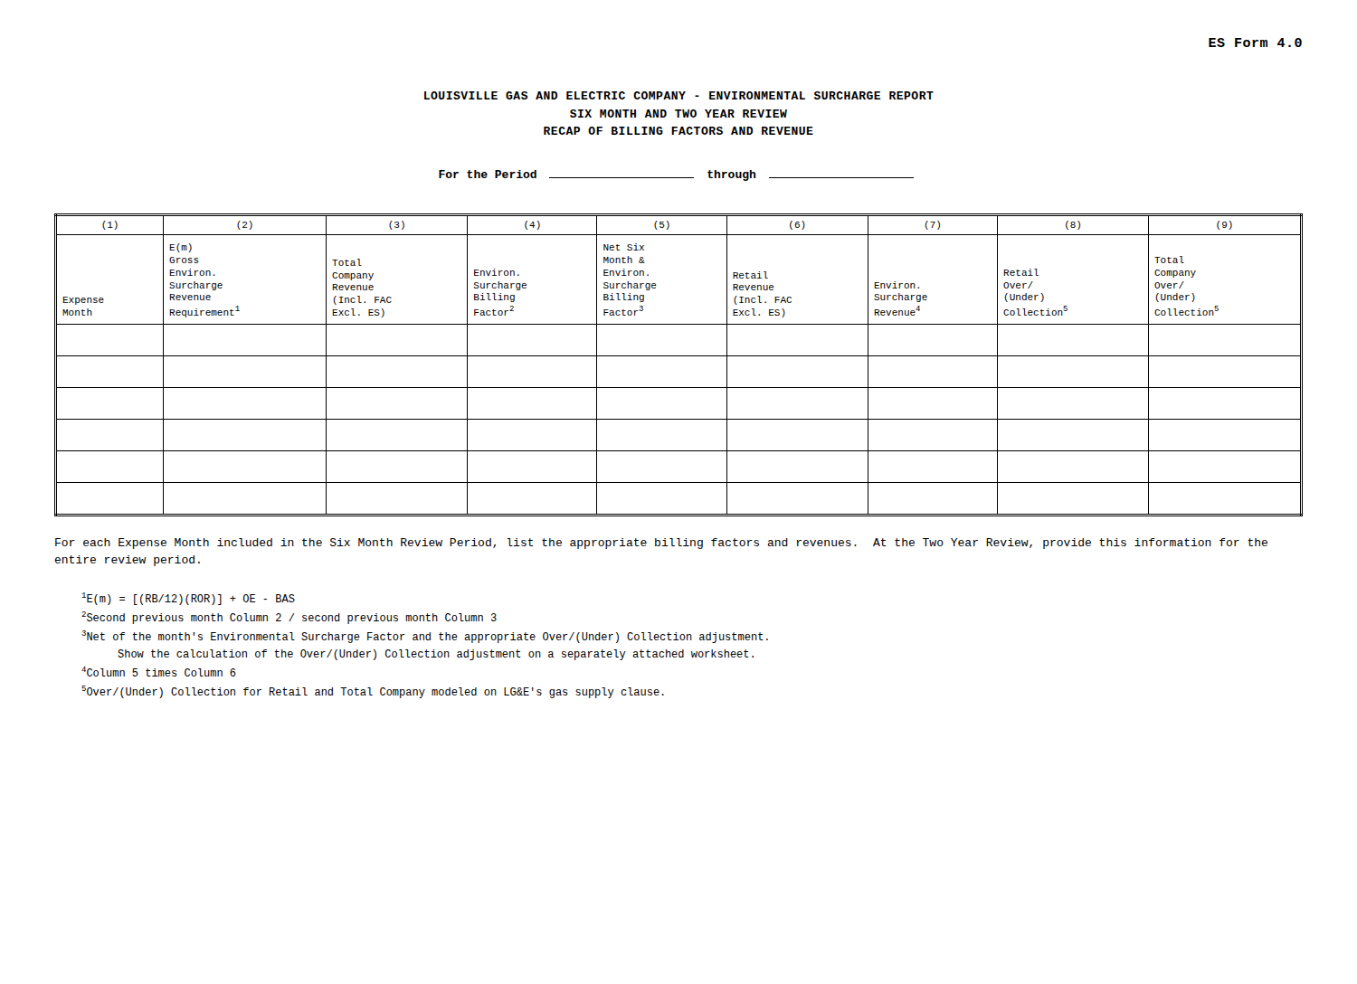ES Form 4.0
LOUISVILLE GAS AND ELECTRIC COMPANY - ENVIRONMENTAL SURCHARGE REPORT
SIX MONTH AND TWO YEAR REVIEW
RECAP OF BILLING FACTORS AND REVENUE
For the Period through
| (1) | (2) | (3) | (4) | (5) | (6) | (7) | (8) | (9) |
| Expense Month | E(m) Gross Environ. Surcharge Revenue Requirement 1 | Total Company Revenue (Incl. FAC Excl. ES) | Environ. Surcharge Billing Factor 2 | Net Six Month & Environ. Surcharge Billing Factor 3 | Retail Revenue (Incl. FAC Excl. ES) | Environ. Surcharge Revenue 4 | Retail Over/ (Under) Collection 5 | Total Company Over/ (Under) Collection 5 |
For each Expense Month included in the Six Month Review Period, list the appropriate billing factors and revenues. At the Two Year Review, provide this information for the entire review period.
1E(m) = [(RB/12)(ROR)] + OE - BAS
2Second previous month Column 2 / second previous month Column 3
3Net of the month's Environmental Surcharge Factor and the appropriate Over/(Under) Collection adjustment. Show the calculation of the Over/(Under) Collection adjustment on a separately attached worksheet. 4Column 5 times Column 6
5Over/(Under) Collection for Retail and Total Company modeled on LG&E's gas supply clause.